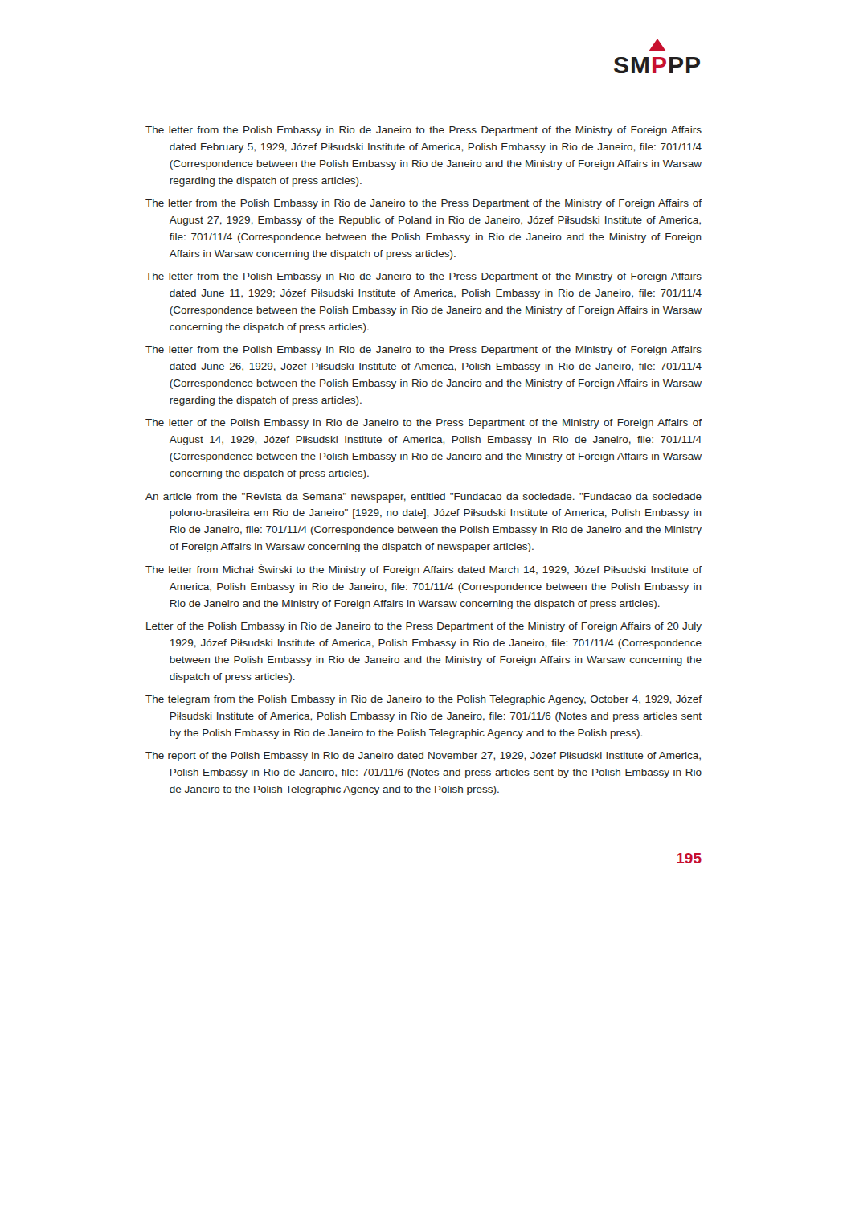SMPPP
The letter from the Polish Embassy in Rio de Janeiro to the Press Department of the Ministry of Foreign Affairs dated February 5, 1929, Józef Piłsudski Institute of America, Polish Embassy in Rio de Janeiro, file: 701/11/4 (Correspondence between the Polish Embassy in Rio de Janeiro and the Ministry of Foreign Affairs in Warsaw regarding the dispatch of press articles).
The letter from the Polish Embassy in Rio de Janeiro to the Press Department of the Ministry of Foreign Affairs of August 27, 1929, Embassy of the Republic of Poland in Rio de Janeiro, Józef Piłsudski Institute of America, file: 701/11/4 (Correspondence between the Polish Embassy in Rio de Janeiro and the Ministry of Foreign Affairs in Warsaw concerning the dispatch of press articles).
The letter from the Polish Embassy in Rio de Janeiro to the Press Department of the Ministry of Foreign Affairs dated June 11, 1929; Józef Piłsudski Institute of America, Polish Embassy in Rio de Janeiro, file: 701/11/4 (Correspondence between the Polish Embassy in Rio de Janeiro and the Ministry of Foreign Affairs in Warsaw concerning the dispatch of press articles).
The letter from the Polish Embassy in Rio de Janeiro to the Press Department of the Ministry of Foreign Affairs dated June 26, 1929, Józef Piłsudski Institute of America, Polish Embassy in Rio de Janeiro, file: 701/11/4 (Correspondence between the Polish Embassy in Rio de Janeiro and the Ministry of Foreign Affairs in Warsaw regarding the dispatch of press articles).
The letter of the Polish Embassy in Rio de Janeiro to the Press Department of the Ministry of Foreign Affairs of August 14, 1929, Józef Piłsudski Institute of America, Polish Embassy in Rio de Janeiro, file: 701/11/4 (Correspondence between the Polish Embassy in Rio de Janeiro and the Ministry of Foreign Affairs in Warsaw concerning the dispatch of press articles).
An article from the "Revista da Semana" newspaper, entitled "Fundacao da sociedade. "Fundacao da sociedade polono-brasileira em Rio de Janeiro" [1929, no date], Józef Piłsudski Institute of America, Polish Embassy in Rio de Janeiro, file: 701/11/4 (Correspondence between the Polish Embassy in Rio de Janeiro and the Ministry of Foreign Affairs in Warsaw concerning the dispatch of newspaper articles).
The letter from Michał Świrski to the Ministry of Foreign Affairs dated March 14, 1929, Józef Piłsudski Institute of America, Polish Embassy in Rio de Janeiro, file: 701/11/4 (Correspondence between the Polish Embassy in Rio de Janeiro and the Ministry of Foreign Affairs in Warsaw concerning the dispatch of press articles).
Letter of the Polish Embassy in Rio de Janeiro to the Press Department of the Ministry of Foreign Affairs of 20 July 1929, Józef Piłsudski Institute of America, Polish Embassy in Rio de Janeiro, file: 701/11/4 (Correspondence between the Polish Embassy in Rio de Janeiro and the Ministry of Foreign Affairs in Warsaw concerning the dispatch of press articles).
The telegram from the Polish Embassy in Rio de Janeiro to the Polish Telegraphic Agency, October 4, 1929, Józef Piłsudski Institute of America, Polish Embassy in Rio de Janeiro, file: 701/11/6 (Notes and press articles sent by the Polish Embassy in Rio de Janeiro to the Polish Telegraphic Agency and to the Polish press).
The report of the Polish Embassy in Rio de Janeiro dated November 27, 1929, Józef Piłsudski Institute of America, Polish Embassy in Rio de Janeiro, file: 701/11/6 (Notes and press articles sent by the Polish Embassy in Rio de Janeiro to the Polish Telegraphic Agency and to the Polish press).
195